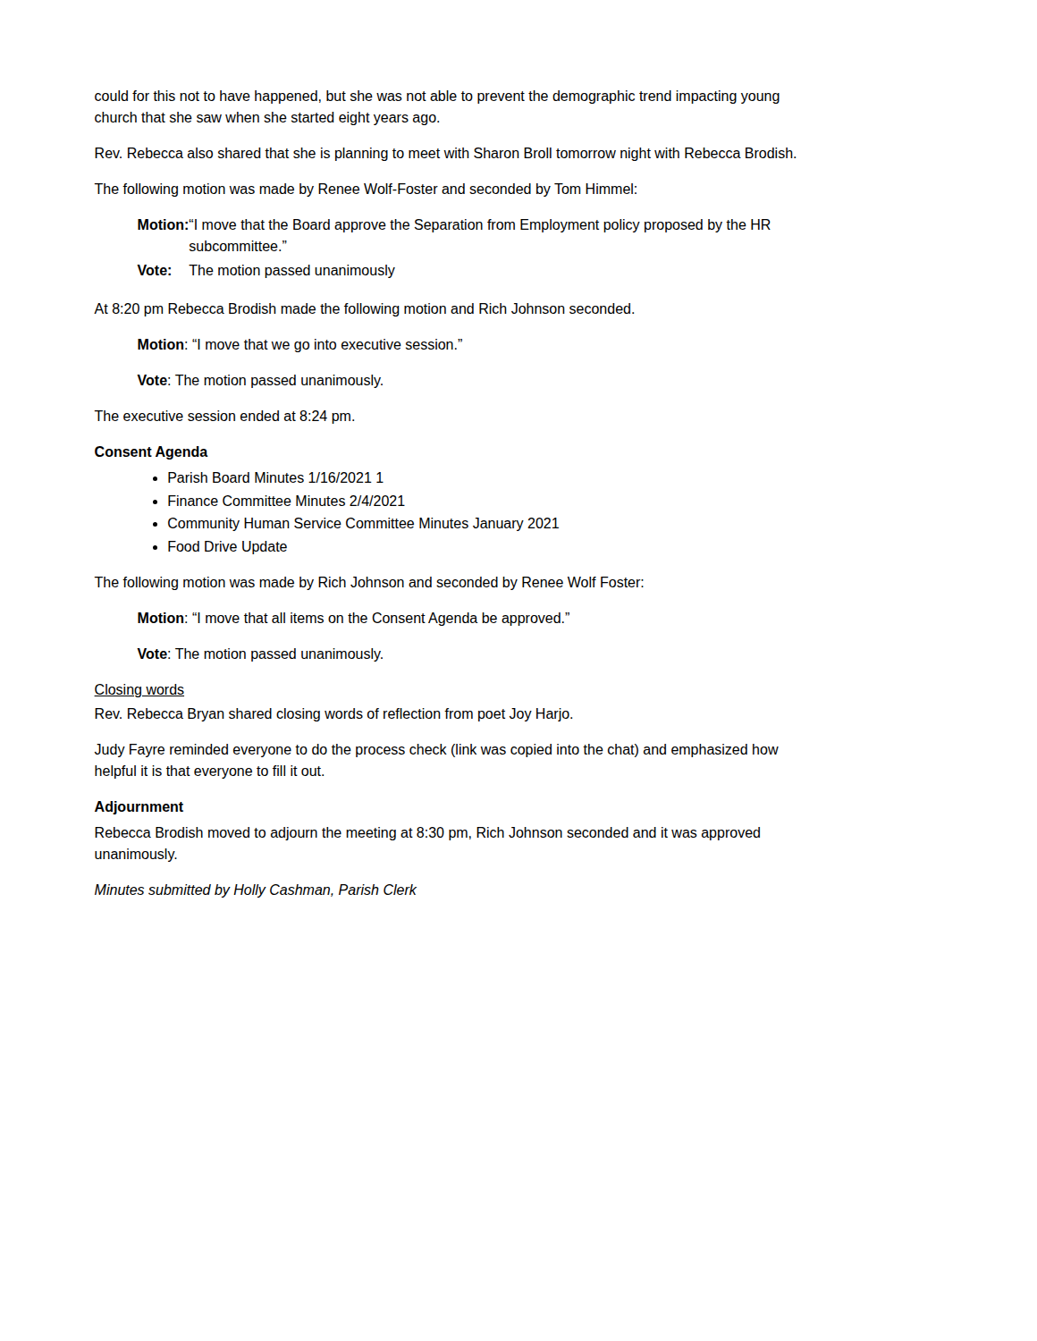could for this not to have happened, but she was not able to prevent the demographic trend impacting young church that she saw when she started eight years ago.
Rev. Rebecca also shared that she is planning to meet with Sharon Broll tomorrow night with Rebecca Brodish.
The following motion was made by Renee Wolf-Foster and seconded by Tom Himmel:
| Motion: | “I move that the Board approve the Separation from Employment policy proposed by the HR subcommittee.” |
| Vote: | The motion passed unanimously |
At 8:20 pm Rebecca Brodish made the following motion and Rich Johnson seconded.
Motion: “I move that we go into executive session.”
Vote: The motion passed unanimously.
The executive session ended at 8:24 pm.
Consent Agenda
Parish Board Minutes 1/16/2021 1
Finance Committee Minutes 2/4/2021
Community Human Service Committee Minutes January 2021
Food Drive Update
The following motion was made by Rich Johnson and seconded by Renee Wolf Foster:
Motion: “I move that all items on the Consent Agenda be approved.”
Vote: The motion passed unanimously.
Closing words
Rev. Rebecca Bryan shared closing words of reflection from poet Joy Harjo.
Judy Fayre reminded everyone to do the process check (link was copied into the chat) and emphasized how helpful it is that everyone to fill it out.
Adjournment
Rebecca Brodish moved to adjourn the meeting at 8:30 pm, Rich Johnson seconded and it was approved unanimously.
Minutes submitted by Holly Cashman, Parish Clerk